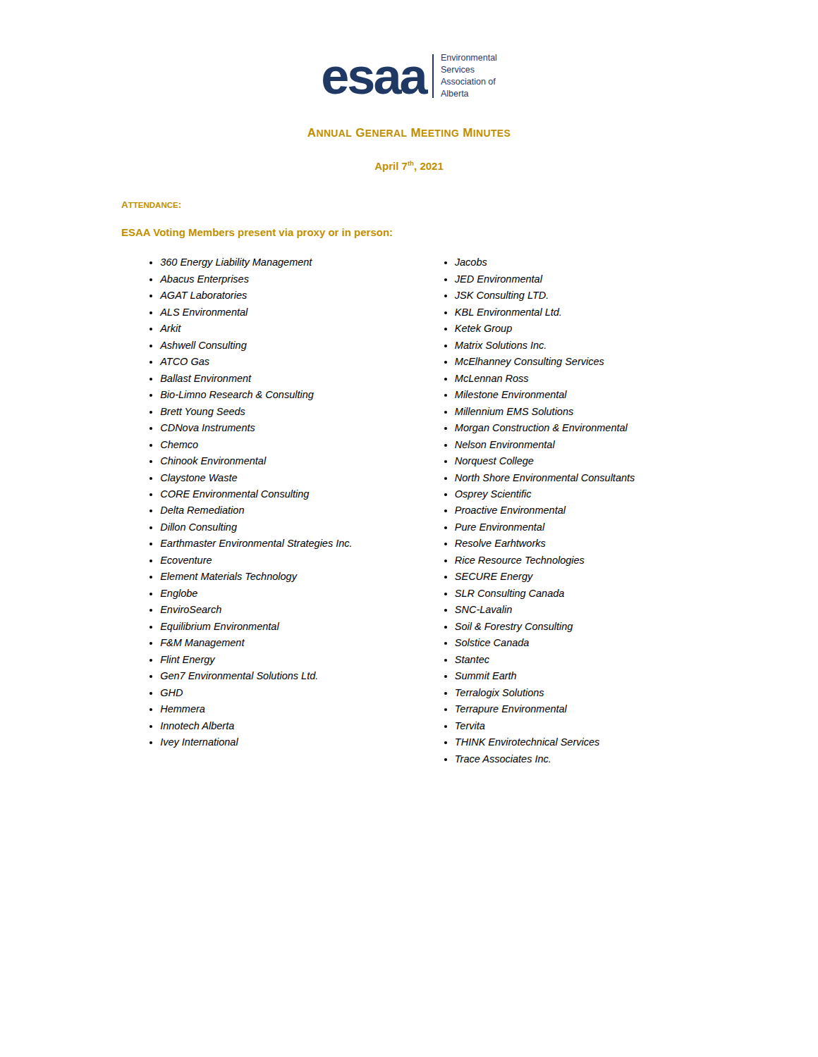esaa Environmental
Services
Association of
Alberta
ANNUAL GENERAL MEETING MINUTES
April 7th, 2021
ATTENDANCE:
ESAA Voting Members present via proxy or in person:
360 Energy Liability Management
Abacus Enterprises
AGAT Laboratories
ALS Environmental
Arkit
Ashwell Consulting
ATCO Gas
Ballast Environment
Bio-Limno Research & Consulting
Brett Young Seeds
CDNova Instruments
Chemco
Chinook Environmental
Claystone Waste
CORE Environmental Consulting
Delta Remediation
Dillon Consulting
Earthmaster Environmental Strategies Inc.
Ecoventure
Element Materials Technology
Englobe
EnviroSearch
Equilibrium Environmental
F&M Management
Flint Energy
Gen7 Environmental Solutions Ltd.
GHD
Hemmera
Innotech Alberta
Ivey International
Jacobs
JED Environmental
JSK Consulting LTD.
KBL Environmental Ltd.
Ketek Group
Matrix Solutions Inc.
McElhanney Consulting Services
McLennan Ross
Milestone Environmental
Millennium EMS Solutions
Morgan Construction & Environmental
Nelson Environmental
Norquest College
North Shore Environmental Consultants
Osprey Scientific
Proactive Environmental
Pure Environmental
Resolve Earhtworks
Rice Resource Technologies
SECURE Energy
SLR Consulting Canada
SNC-Lavalin
Soil & Forestry Consulting
Solstice Canada
Stantec
Summit Earth
Terralogix Solutions
Terrapure Environmental
Tervita
THINK Envirotechnical Services
Trace Associates Inc.